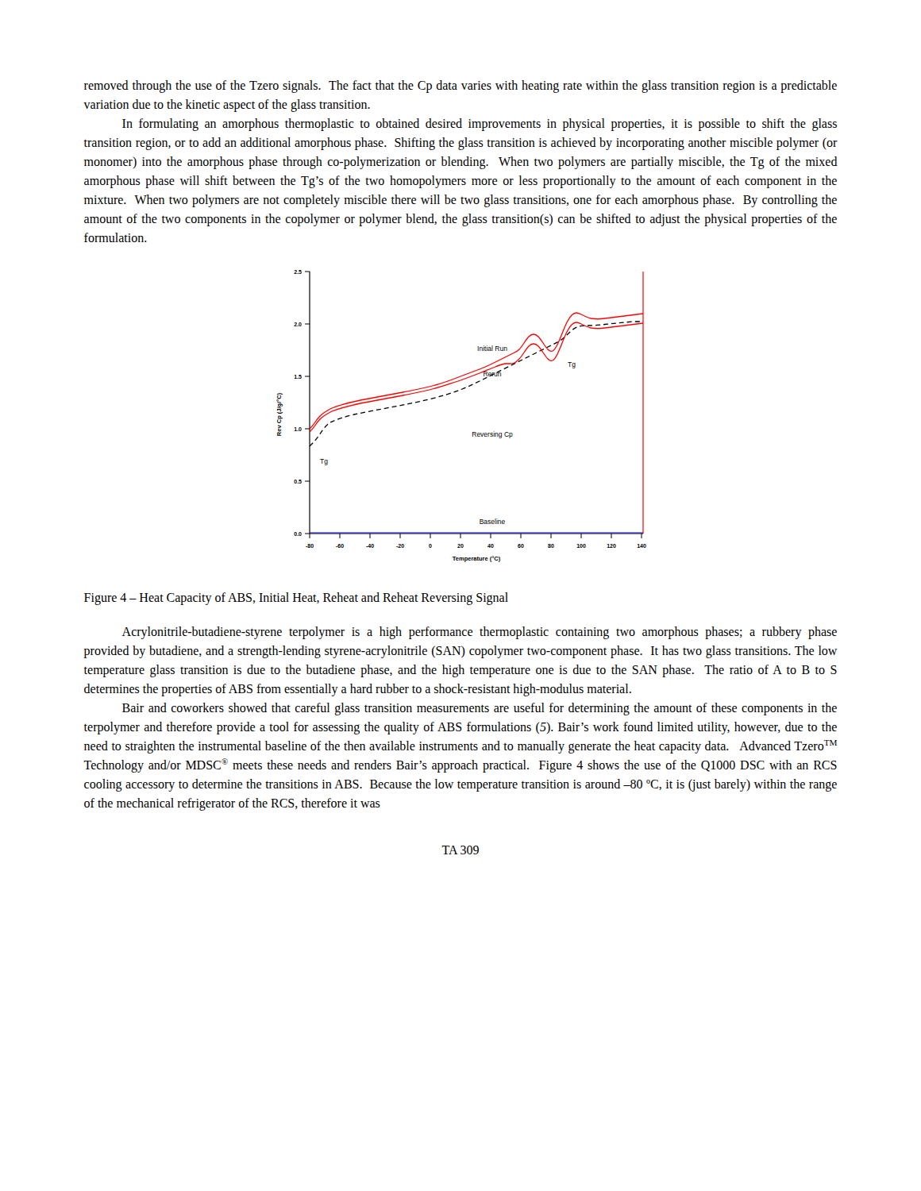removed through the use of the Tzero signals. The fact that the Cp data varies with heating rate within the glass transition region is a predictable variation due to the kinetic aspect of the glass transition.
In formulating an amorphous thermoplastic to obtained desired improvements in physical properties, it is possible to shift the glass transition region, or to add an additional amorphous phase. Shifting the glass transition is achieved by incorporating another miscible polymer (or monomer) into the amorphous phase through co-polymerization or blending. When two polymers are partially miscible, the Tg of the mixed amorphous phase will shift between the Tg’s of the two homopolymers more or less proportionally to the amount of each component in the mixture. When two polymers are not completely miscible there will be two glass transitions, one for each amorphous phase. By controlling the amount of the two components in the copolymer or polymer blend, the glass transition(s) can be shifted to adjust the physical properties of the formulation.
0.0 0.5 1.0 1.5 2.0 2.5 Rev Cp (J/g/°C) -80 -60 -40 -20 0 20 40 60 80 100 120 140 Temperature (°C) Baseline Reversing Cp Initial Run Rerun Tg Tg
Figure 4 – Heat Capacity of ABS, Initial Heat, Reheat and Reheat Reversing Signal
Acrylonitrile-butadiene-styrene terpolymer is a high performance thermoplastic containing two amorphous phases; a rubbery phase provided by butadiene, and a strength-lending styrene-acrylonitrile (SAN) copolymer two-component phase. It has two glass transitions. The low temperature glass transition is due to the butadiene phase, and the high temperature one is due to the SAN phase. The ratio of A to B to S determines the properties of ABS from essentially a hard rubber to a shock-resistant high-modulus material.
Bair and coworkers showed that careful glass transition measurements are useful for determining the amount of these components in the terpolymer and therefore provide a tool for assessing the quality of ABS formulations (5). Bair’s work found limited utility, however, due to the need to straighten the instrumental baseline of the then available instruments and to manually generate the heat capacity data. Advanced TzeroTM Technology and/or MDSC® meets these needs and renders Bair’s approach practical. Figure 4 shows the use of the Q1000 DSC with an RCS cooling accessory to determine the transitions in ABS. Because the low temperature transition is around –80 ºC, it is (just barely) within the range of the mechanical refrigerator of the RCS, therefore it was
TA 309